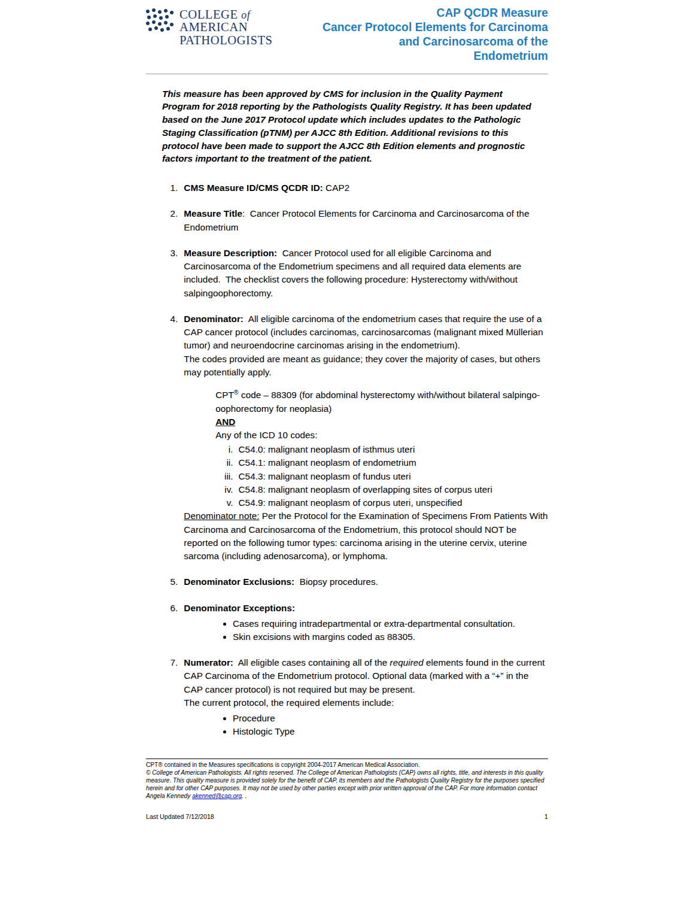COLLEGE of AMERICAN
PATHOLOGISTS
CAP QCDR Measure
Cancer Protocol Elements for Carcinoma
and Carcinosarcoma of the Endometrium
This measure has been approved by CMS for inclusion in the Quality Payment Program for 2018 reporting by the Pathologists Quality Registry. It has been updated based on the June 2017 Protocol update which includes updates to the Pathologic Staging Classification (pTNM) per AJCC 8th Edition. Additional revisions to this protocol have been made to support the AJCC 8th Edition elements and prognostic factors important to the treatment of the patient.
CMS Measure ID/CMS QCDR ID: CAP2
Measure Title: Cancer Protocol Elements for Carcinoma and Carcinosarcoma of the Endometrium
Measure Description: Cancer Protocol used for all eligible Carcinoma and Carcinosarcoma of the Endometrium specimens and all required data elements are included. The checklist covers the following procedure: Hysterectomy with/without salpingoophorectomy.
Denominator: All eligible carcinoma of the endometrium cases that require the use of a CAP cancer protocol (includes carcinomas, carcinosarcomas (malignant mixed Müllerian tumor) and neuroendocrine carcinomas arising in the endometrium).
The codes provided are meant as guidance; they cover the majority of cases, but others may potentially apply.
CPT® code – 88309 (for abdominal hysterectomy with/without bilateral salpingo-
oophorectomy for neoplasia)
AND Any of the ICD 10 codes:
C54.0: malignant neoplasm of isthmus uteri
C54.1: malignant neoplasm of endometrium
C54.3: malignant neoplasm of fundus uteri
C54.8: malignant neoplasm of overlapping sites of corpus uteri
C54.9: malignant neoplasm of corpus uteri, unspecified
Denominator note: Per the Protocol for the Examination of Specimens From Patients With Carcinoma and Carcinosarcoma of the Endometrium, this protocol should NOT be reported on the following tumor types: carcinoma arising in the uterine cervix, uterine sarcoma (including adenosarcoma), or lymphoma.
Denominator Exclusions: Biopsy procedures.
Denominator Exceptions:
Cases requiring intradepartmental or extra-departmental consultation.
Skin excisions with margins coded as 88305.
Numerator: All eligible cases containing all of the required elements found in the current CAP Carcinoma of the Endometrium protocol. Optional data (marked with a “+” in the CAP cancer protocol) is not required but may be present.
The current protocol, the required elements include:
Procedure
Histologic Type
CPT® contained in the Measures specifications is copyright 2004-2017 American Medical Association.
© College of American Pathologists. All rights reserved. The College of American Pathologists (CAP) owns all rights, title, and interests in this quality measure. This quality measure is provided solely for the benefit of CAP, its members and the Pathologists Quality Registry for the purposes specified herein and for other CAP purposes. It may not be used by other parties except with prior written approval of the CAP. For more information contact Angela Kennedy akenned@cap.org. .
Last Updated 7/12/2018 1